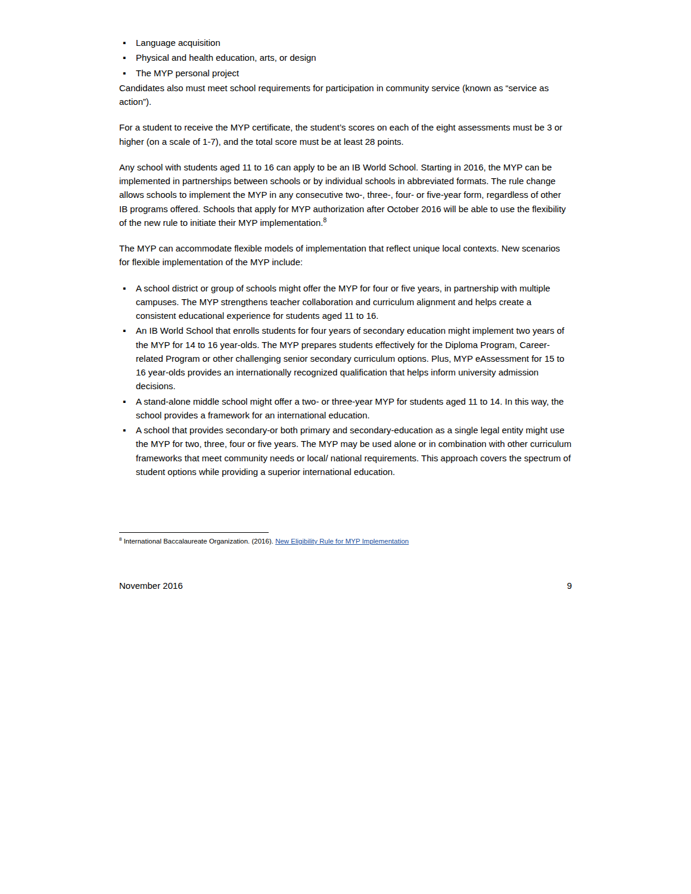Language acquisition
Physical and health education, arts, or design
The MYP personal project
Candidates also must meet school requirements for participation in community service (known as “service as action”).
For a student to receive the MYP certificate, the student’s scores on each of the eight assessments must be 3 or higher (on a scale of 1-7), and the total score must be at least 28 points.
Any school with students aged 11 to 16 can apply to be an IB World School. Starting in 2016, the MYP can be implemented in partnerships between schools or by individual schools in abbreviated formats. The rule change allows schools to implement the MYP in any consecutive two-, three-, four- or five-year form, regardless of other IB programs offered. Schools that apply for MYP authorization after October 2016 will be able to use the flexibility of the new rule to initiate their MYP implementation.8
The MYP can accommodate flexible models of implementation that reflect unique local contexts. New scenarios for flexible implementation of the MYP include:
A school district or group of schools might offer the MYP for four or five years, in partnership with multiple campuses. The MYP strengthens teacher collaboration and curriculum alignment and helps create a consistent educational experience for students aged 11 to 16.
An IB World School that enrolls students for four years of secondary education might implement two years of the MYP for 14 to 16 year-olds. The MYP prepares students effectively for the Diploma Program, Career-related Program or other challenging senior secondary curriculum options. Plus, MYP eAssessment for 15 to 16 year-olds provides an internationally recognized qualification that helps inform university admission decisions.
A stand-alone middle school might offer a two- or three-year MYP for students aged 11 to 14. In this way, the school provides a framework for an international education.
A school that provides secondary-or both primary and secondary-education as a single legal entity might use the MYP for two, three, four or five years. The MYP may be used alone or in combination with other curriculum frameworks that meet community needs or local/ national requirements. This approach covers the spectrum of student options while providing a superior international education.
8 International Baccalaureate Organization. (2016). New Eligibility Rule for MYP Implementation
November 2016 9